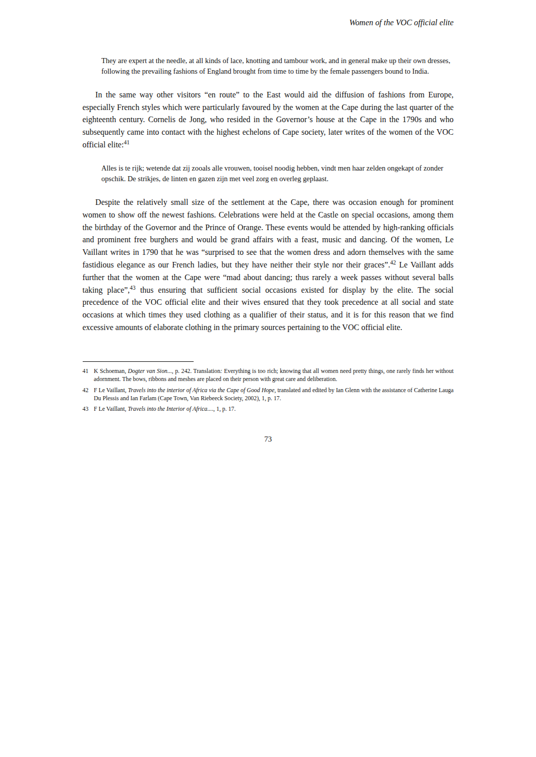Women of the VOC official elite
They are expert at the needle, at all kinds of lace, knotting and tambour work, and in general make up their own dresses, following the prevailing fashions of England brought from time to time by the female passengers bound to India.
In the same way other visitors “en route” to the East would aid the diffusion of fashions from Europe, especially French styles which were particularly favoured by the women at the Cape during the last quarter of the eighteenth century. Cornelis de Jong, who resided in the Governor’s house at the Cape in the 1790s and who subsequently came into contact with the highest echelons of Cape society, later writes of the women of the VOC official elite:41
Alles is te rijk; wetende dat zij zooals alle vrouwen, tooisel noodig hebben, vindt men haar zelden ongekapt of zonder opschik. De strikjes, de linten en gazen zijn met veel zorg en overleg geplaast.
Despite the relatively small size of the settlement at the Cape, there was occasion enough for prominent women to show off the newest fashions. Celebrations were held at the Castle on special occasions, among them the birthday of the Governor and the Prince of Orange. These events would be attended by high-ranking officials and prominent free burghers and would be grand affairs with a feast, music and dancing. Of the women, Le Vaillant writes in 1790 that he was “surprised to see that the women dress and adorn themselves with the same fastidious elegance as our French ladies, but they have neither their style nor their graces”.42 Le Vaillant adds further that the women at the Cape were “mad about dancing; thus rarely a week passes without several balls taking place”,43 thus ensuring that sufficient social occasions existed for display by the elite. The social precedence of the VOC official elite and their wives ensured that they took precedence at all social and state occasions at which times they used clothing as a qualifier of their status, and it is for this reason that we find excessive amounts of elaborate clothing in the primary sources pertaining to the VOC official elite.
41 K Schoeman, Dogter van Sion..., p. 242. Translation: Everything is too rich; knowing that all women need pretty things, one rarely finds her without adornment. The bows, ribbons and meshes are placed on their person with great care and deliberation.
42 F Le Vaillant, Travels into the interior of Africa via the Cape of Good Hope, translated and edited by Ian Glenn with the assistance of Catherine Lauga Du Plessis and Ian Farlam (Cape Town, Van Riebeeck Society, 2002), 1, p. 17.
43 F Le Vaillant, Travels into the Interior of Africa...., 1, p. 17.
73